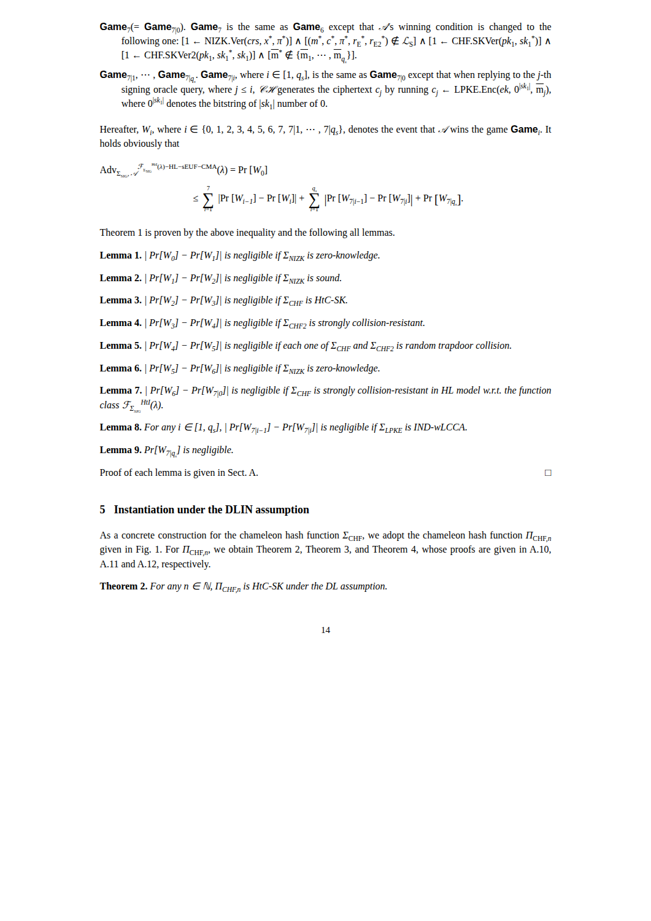Game7(= Game7|0). Game7 is the same as Game6 except that 𝒜's winning condition is changed to the following one: [1 ← NIZK.Ver(crs, x*, π*)] ∧ [(m*, c*, π*, rE*, rE2*) ∉ ℒS] ∧ [1 ← CHF.SKVer(pk1, sk1*)] ∧ [1 ← CHF.SKVer2(pk1, sk1*, sk1)] ∧ [m* ∉ {m1, ⋯ , mqs}].
Game7|1, ⋯ , Game7|qs. Game7|i, where i ∈ [1, qs], is the same as Game7|0 except that when replying to the j-th signing oracle query, where j ≤ i, 𝒞ℋ generates the ciphertext cj by running cj ← LPKE.Enc(ek, 0|sk1|, mj), where 0|sk1| denotes the bitstring of |sk1| number of 0.
Hereafter, Wi, where i ∈ {0, 1, 2, 3, 4, 5, 6, 7, 7|1, ⋯ , 7|qs}, denotes the event that 𝒜 wins the game Gamei. It holds obviously that
AdvΣSIG, 𝒜ℱΣSIGHtI(λ)−HL−sEUF−CMA(λ) = Pr [W0]
≤ 7 ∑ i=1 |Pr [Wi−1] − Pr [Wi]| + qs ∑ i=1 |Pr [W7|i−1] − Pr [W7|i]| + Pr [W7|qs].
Theorem 1 is proven by the above inequality and the following all lemmas.
Lemma 1. | Pr[W0] − Pr[W1]| is negligible if ΣNIZK is zero-knowledge.
Lemma 2. | Pr[W1] − Pr[W2]| is negligible if ΣNIZK is sound.
Lemma 3. | Pr[W2] − Pr[W3]| is negligible if ΣCHF is HtC-SK.
Lemma 4. | Pr[W3] − Pr[W4]| is negligible if ΣCHF2 is strongly collision-resistant.
Lemma 5. | Pr[W4] − Pr[W5]| is negligible if each one of ΣCHF and ΣCHF2 is random trapdoor collision.
Lemma 6. | Pr[W5] − Pr[W6]| is negligible if ΣNIZK is zero-knowledge.
Lemma 7. | Pr[W6] − Pr[W7|0]| is negligible if ΣCHF is strongly collision-resistant in HL model w.r.t. the function class ℱΣSIGHtI(λ).
Lemma 8. For any i ∈ [1, qs], | Pr[W7|i−1] − Pr[W7|i]| is negligible if ΣLPKE is IND-wLCCA.
Lemma 9. Pr[W7|qs] is negligible.
Proof of each lemma is given in Sect. A. □
5 Instantiation under the DLIN assumption
As a concrete construction for the chameleon hash function ΣCHF, we adopt the chameleon hash function ΠCHF,n given in Fig. 1. For ΠCHF,n, we obtain Theorem 2, Theorem 3, and Theorem 4, whose proofs are given in A.10, A.11 and A.12, respectively.
Theorem 2. For any n ∈ ℕ, ΠCHF,n is HtC-SK under the DL assumption.
14